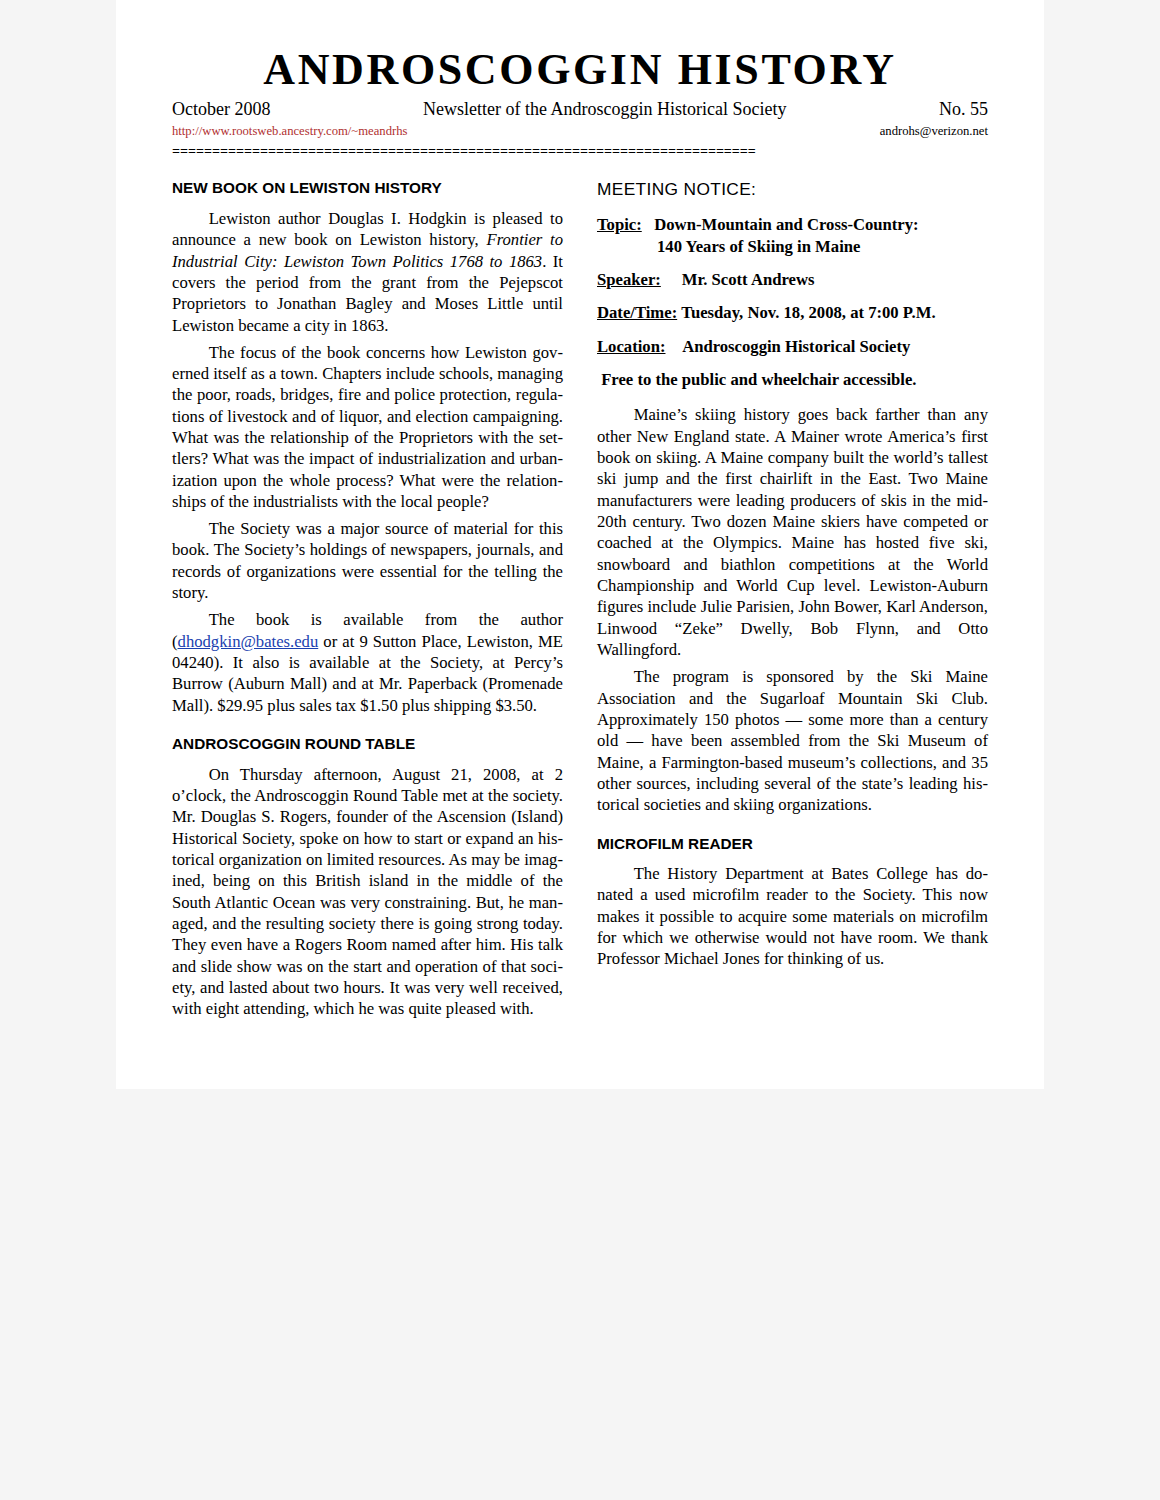ANDROSCOGGIN HISTORY
October 2008 Newsletter of the Androscoggin Historical Society No. 55
http://www.rootsweb.ancestry.com/~meandrhs androhs@verizon.net
=========================================================================
NEW BOOK ON LEWISTON HISTORY
Lewiston author Douglas I. Hodgkin is pleased to announce a new book on Lewiston history, Frontier to Industrial City: Lewiston Town Politics 1768 to 1863. It covers the period from the grant from the Pejepscot Proprietors to Jonathan Bagley and Moses Little until Lewiston became a city in 1863.
The focus of the book concerns how Lewiston governed itself as a town. Chapters include schools, managing the poor, roads, bridges, fire and police protection, regulations of livestock and of liquor, and election campaigning. What was the relationship of the Proprietors with the settlers? What was the impact of industrialization and urbanization upon the whole process? What were the relationships of the industrialists with the local people?
The Society was a major source of material for this book. The Society’s holdings of newspapers, journals, and records of organizations were essential for the telling the story.
The book is available from the author (dhodgkin@bates.edu or at 9 Sutton Place, Lewiston, ME 04240). It also is available at the Society, at Percy’s Burrow (Auburn Mall) and at Mr. Paperback (Promenade Mall). $29.95 plus sales tax $1.50 plus shipping $3.50.
ANDROSCOGGIN ROUND TABLE
On Thursday afternoon, August 21, 2008, at 2 o’clock, the Androscoggin Round Table met at the society. Mr. Douglas S. Rogers, founder of the Ascension (Island) Historical Society, spoke on how to start or expand an historical organization on limited resources. As may be imagined, being on this British island in the middle of the South Atlantic Ocean was very constraining. But, he managed, and the resulting society there is going strong today. They even have a Rogers Room named after him. His talk and slide show was on the start and operation of that society, and lasted about two hours. It was very well received, with eight attending, which he was quite pleased with.
MEETING NOTICE:
Topic: Down-Mountain and Cross-Country: 140 Years of Skiing in Maine
Speaker: Mr. Scott Andrews
Date/Time: Tuesday, Nov. 18, 2008, at 7:00 P.M.
Location: Androscoggin Historical Society
Free to the public and wheelchair accessible.
Maine’s skiing history goes back farther than any other New England state. A Mainer wrote America’s first book on skiing. A Maine company built the world’s tallest ski jump and the first chairlift in the East. Two Maine manufacturers were leading producers of skis in the mid-20th century. Two dozen Maine skiers have competed or coached at the Olympics. Maine has hosted five ski, snowboard and biathlon competitions at the World Championship and World Cup level. Lewiston-Auburn figures include Julie Parisien, John Bower, Karl Anderson, Linwood “Zeke” Dwelly, Bob Flynn, and Otto Wallingford.
The program is sponsored by the Ski Maine Association and the Sugarloaf Mountain Ski Club. Approximately 150 photos — some more than a century old — have been assembled from the Ski Museum of Maine, a Farmington-based museum’s collections, and 35 other sources, including several of the state’s leading historical societies and skiing organizations.
MICROFILM READER
The History Department at Bates College has donated a used microfilm reader to the Society. This now makes it possible to acquire some materials on microfilm for which we otherwise would not have room. We thank Professor Michael Jones for thinking of us.